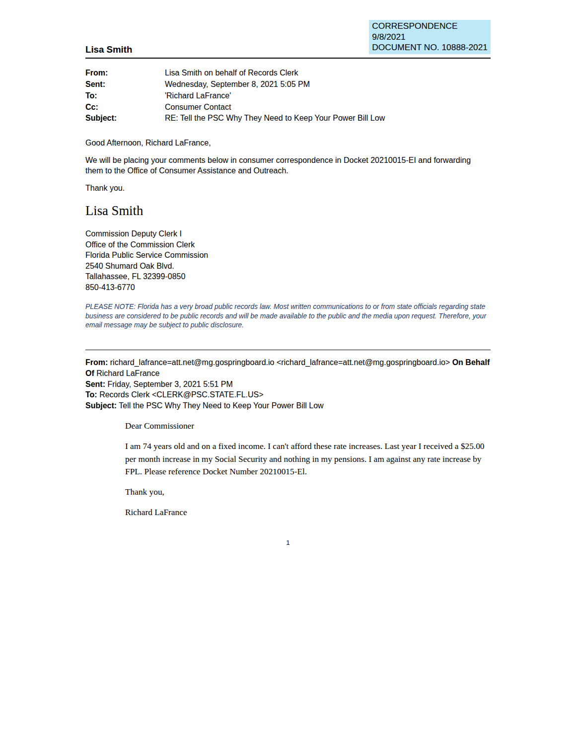CORRESPONDENCE
9/8/2021
DOCUMENT NO. 10888-2021
Lisa Smith
| From: | Lisa Smith on behalf of Records Clerk |
| Sent: | Wednesday, September 8, 2021 5:05 PM |
| To: | 'Richard LaFrance' |
| Cc: | Consumer Contact |
| Subject: | RE: Tell the PSC Why They Need to Keep Your Power Bill Low |
Good Afternoon, Richard LaFrance,
We will be placing your comments below in consumer correspondence in Docket 20210015-EI and forwarding them to the Office of Consumer Assistance and Outreach.
Thank you.
Lisa Smith
Commission Deputy Clerk I
Office of the Commission Clerk
Florida Public Service Commission
2540 Shumard Oak Blvd.
Tallahassee, FL 32399-0850
850-413-6770
PLEASE NOTE: Florida has a very broad public records law. Most written communications to or from state officials regarding state business are considered to be public records and will be made available to the public and the media upon request. Therefore, your email message may be subject to public disclosure.
From: richard_lafrance=att.net@mg.gospringboard.io <richard_lafrance=att.net@mg.gospringboard.io> On Behalf Of Richard LaFrance
Sent: Friday, September 3, 2021 5:51 PM
To: Records Clerk <CLERK@PSC.STATE.FL.US>
Subject: Tell the PSC Why They Need to Keep Your Power Bill Low
Dear Commissioner
I am 74 years old and on a fixed income. I can't afford these rate increases. Last year I received a $25.00 per month increase in my Social Security and nothing in my pensions. I am against any rate increase by FPL. Please reference Docket Number 20210015-El.
Thank you,
Richard LaFrance
1